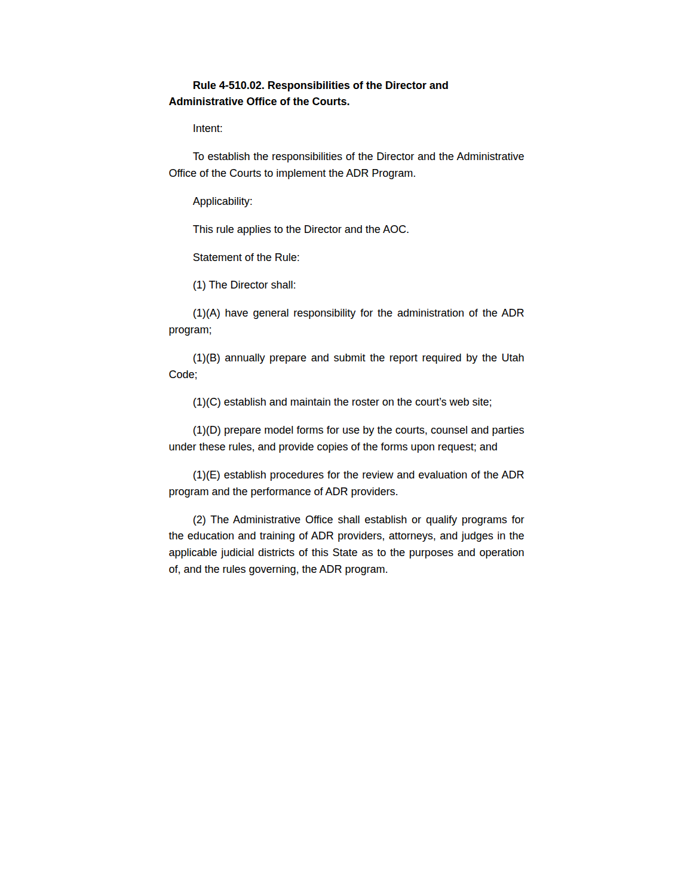Rule 4-510.02. Responsibilities of the Director and Administrative Office of the Courts.
Intent:
To establish the responsibilities of the Director and the Administrative Office of the Courts to implement the ADR Program.
Applicability:
This rule applies to the Director and the AOC.
Statement of the Rule:
(1) The Director shall:
(1)(A) have general responsibility for the administration of the ADR program;
(1)(B) annually prepare and submit the report required by the Utah Code;
(1)(C) establish and maintain the roster on the court’s web site;
(1)(D) prepare model forms for use by the courts, counsel and parties under these rules, and provide copies of the forms upon request; and
(1)(E) establish procedures for the review and evaluation of the ADR program and the performance of ADR providers.
(2) The Administrative Office shall establish or qualify programs for the education and training of ADR providers, attorneys, and judges in the applicable judicial districts of this State as to the purposes and operation of, and the rules governing, the ADR program.